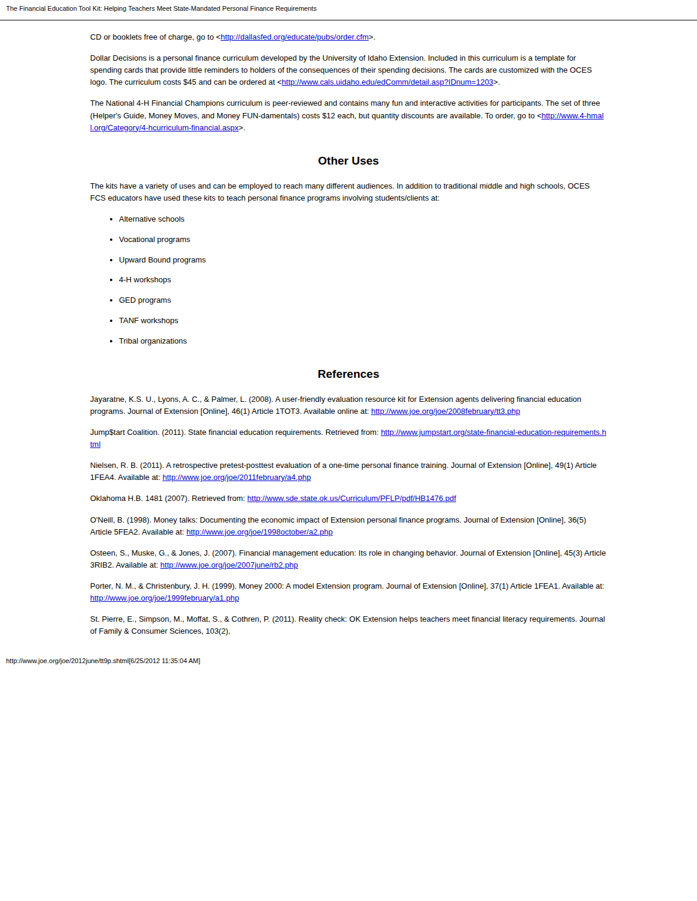The Financial Education Tool Kit: Helping Teachers Meet State-Mandated Personal Finance Requirements
CD or booklets free of charge, go to <http://dallasfed.org/educate/pubs/order.cfm>.
Dollar Decisions is a personal finance curriculum developed by the University of Idaho Extension. Included in this curriculum is a template for spending cards that provide little reminders to holders of the consequences of their spending decisions. The cards are customized with the OCES logo. The curriculum costs $45 and can be ordered at <http://www.cals.uidaho.edu/edComm/detail.asp?IDnum=1203>.
The National 4-H Financial Champions curriculum is peer-reviewed and contains many fun and interactive activities for participants. The set of three (Helper's Guide, Money Moves, and Money FUN-damentals) costs $12 each, but quantity discounts are available. To order, go to <http://www.4-hmall.org/Category/4-hcurriculum-financial.aspx>.
Other Uses
The kits have a variety of uses and can be employed to reach many different audiences. In addition to traditional middle and high schools, OCES FCS educators have used these kits to teach personal finance programs involving students/clients at:
Alternative schools
Vocational programs
Upward Bound programs
4-H workshops
GED programs
TANF workshops
Tribal organizations
References
Jayaratne, K.S. U., Lyons, A. C., & Palmer, L. (2008). A user-friendly evaluation resource kit for Extension agents delivering financial education programs. Journal of Extension [Online], 46(1) Article 1TOT3. Available online at: http://www.joe.org/joe/2008february/tt3.php
Jump$tart Coalition. (2011). State financial education requirements. Retrieved from: http://www.jumpstart.org/state-financial-education-requirements.html
Nielsen, R. B. (2011). A retrospective pretest-posttest evaluation of a one-time personal finance training. Journal of Extension [Online], 49(1) Article 1FEA4. Available at: http://www.joe.org/joe/2011february/a4.php
Oklahoma H.B. 1481 (2007). Retrieved from: http://www.sde.state.ok.us/Curriculum/PFLP/pdf/HB1476.pdf
O'Neill, B. (1998). Money talks: Documenting the economic impact of Extension personal finance programs. Journal of Extension [Online], 36(5) Article 5FEA2. Available at: http://www.joe.org/joe/1998october/a2.php
Osteen, S., Muske, G., & Jones, J. (2007). Financial management education: Its role in changing behavior. Journal of Extension [Online], 45(3) Article 3RIB2. Available at: http://www.joe.org/joe/2007june/rb2.php
Porter, N. M., & Christenbury, J. H. (1999). Money 2000: A model Extension program. Journal of Extension [Online], 37(1) Article 1FEA1. Available at: http://www.joe.org/joe/1999february/a1.php
St. Pierre, E., Simpson, M., Moffat, S., & Cothren, P. (2011). Reality check: OK Extension helps teachers meet financial literacy requirements. Journal of Family & Consumer Sciences, 103(2),
http://www.joe.org/joe/2012june/tt9p.shtml[6/25/2012 11:35:04 AM]